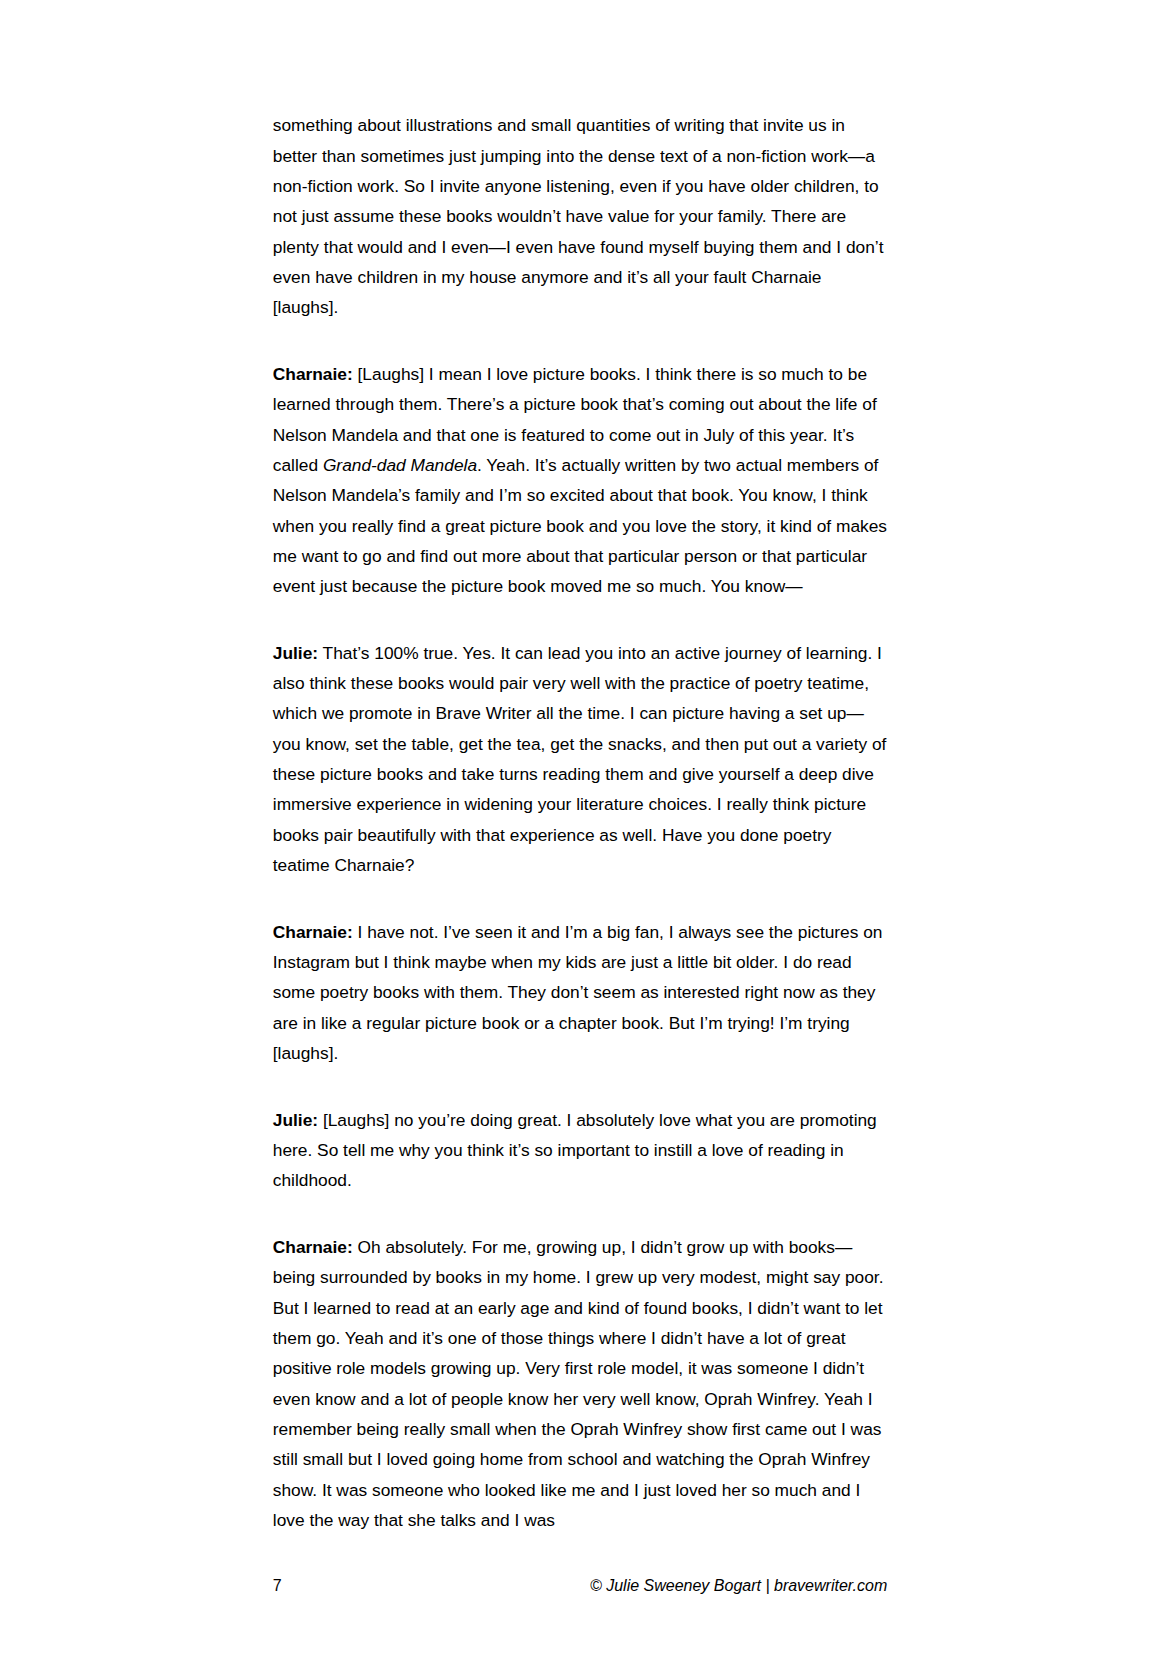something about illustrations and small quantities of writing that invite us in better than sometimes just jumping into the dense text of a non-fiction work—a non-fiction work. So I invite anyone listening, even if you have older children, to not just assume these books wouldn’t have value for your family. There are plenty that would and I even—I even have found myself buying them and I don’t even have children in my house anymore and it’s all your fault Charnaie [laughs].
Charnaie: [Laughs] I mean I love picture books. I think there is so much to be learned through them. There’s a picture book that’s coming out about the life of Nelson Mandela and that one is featured to come out in July of this year. It’s called Grand-dad Mandela. Yeah. It’s actually written by two actual members of Nelson Mandela’s family and I’m so excited about that book. You know, I think when you really find a great picture book and you love the story, it kind of makes me want to go and find out more about that particular person or that particular event just because the picture book moved me so much. You know—
Julie: That’s 100% true. Yes. It can lead you into an active journey of learning. I also think these books would pair very well with the practice of poetry teatime, which we promote in Brave Writer all the time. I can picture having a set up—you know, set the table, get the tea, get the snacks, and then put out a variety of these picture books and take turns reading them and give yourself a deep dive immersive experience in widening your literature choices. I really think picture books pair beautifully with that experience as well. Have you done poetry teatime Charnaie?
Charnaie: I have not. I’ve seen it and I’m a big fan, I always see the pictures on Instagram but I think maybe when my kids are just a little bit older. I do read some poetry books with them. They don’t seem as interested right now as they are in like a regular picture book or a chapter book. But I’m trying! I’m trying [laughs].
Julie: [Laughs] no you’re doing great. I absolutely love what you are promoting here. So tell me why you think it’s so important to instill a love of reading in childhood.
Charnaie: Oh absolutely. For me, growing up, I didn’t grow up with books—being surrounded by books in my home. I grew up very modest, might say poor. But I learned to read at an early age and kind of found books, I didn’t want to let them go. Yeah and it’s one of those things where I didn’t have a lot of great positive role models growing up. Very first role model, it was someone I didn’t even know and a lot of people know her very well know, Oprah Winfrey. Yeah I remember being really small when the Oprah Winfrey show first came out I was still small but I loved going home from school and watching the Oprah Winfrey show. It was someone who looked like me and I just loved her so much and I love the way that she talks and I was
7
© Julie Sweeney Bogart | bravewriter.com